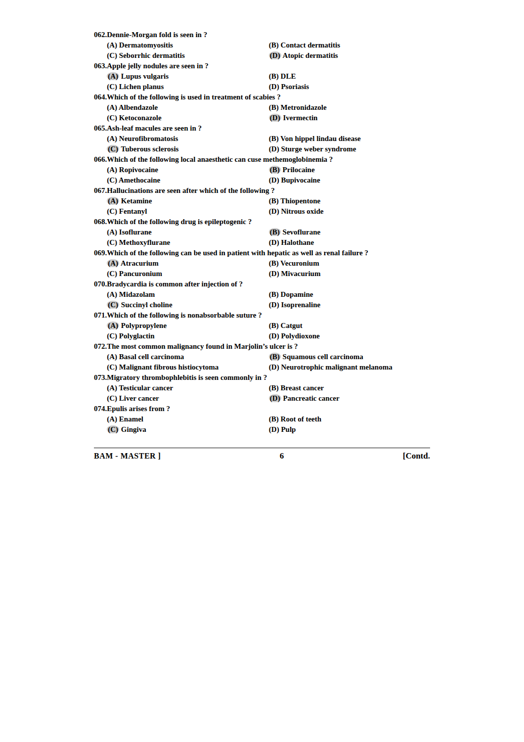| 062. | Dennie-Morgan fold is seen in ? |
| | (A) Dermatomyositis | (B) Contact dermatitis |
| | (C) Seborrhic dermatitis | (D) Atopic dermatitis |
| 063. | Apple jelly nodules are seen in ? |
| | (A) Lupus vulgaris | (B) DLE |
| | (C) Lichen planus | (D) Psoriasis |
| 064. | Which of the following is used in treatment of scabies ? |
| | (A) Albendazole | (B) Metronidazole |
| | (C) Ketoconazole | (D) Ivermectin |
| 065. | Ash-leaf macules are seen in ? |
| | (A) Neurofibromatosis | (B) Von hippel lindau disease |
| | (C) Tuberous sclerosis | (D) Sturge weber syndrome |
| 066. | Which of the following local anaesthetic can cuse methemoglobinemia ? |
| | (A) Ropivocaine | (B) Prilocaine |
| | (C) Amethocaine | (D) Bupivocaine |
| 067. | Hallucinations are seen after which of the following ? |
| | (A) Ketamine | (B) Thiopentone |
| | (C) Fentanyl | (D) Nitrous oxide |
| 068. | Which of the following drug is epileptogenic ? |
| | (A) Isoflurane | (B) Sevoflurane |
| | (C) Methoxyflurane | (D) Halothane |
| 069. | Which of the following can be used in patient with hepatic as well as renal failure ? |
| | (A) Atracurium | (B) Vecuronium |
| | (C) Pancuronium | (D) Mivacurium |
| 070. | Bradycardia is common after injection of ? |
| | (A) Midazolam | (B) Dopamine |
| | (C) Succinyl choline | (D) Isoprenaline |
| 071. | Which of the following is nonabsorbable suture ? |
| | (A) Polypropylene | (B) Catgut |
| | (C) Polyglactin | (D) Polydioxone |
| 072. | The most common malignancy found in Marjolin’s ulcer is ? |
| | (A) Basal cell carcinoma | (B) Squamous cell carcinoma |
| | (C) Malignant fibrous histiocytoma | (D) Neurotrophic malignant melanoma |
| 073. | Migratory thrombophlebitis is seen commonly in ? |
| | (A) Testicular cancer | (B) Breast cancer |
| | (C) Liver cancer | (D) Pancreatic cancer |
| 074. | Epulis arises from ? |
| | (A) Enamel | (B) Root of teeth |
| | (C) Gingiva | (D) Pulp |
BAM - MASTER ]
6
[Contd.